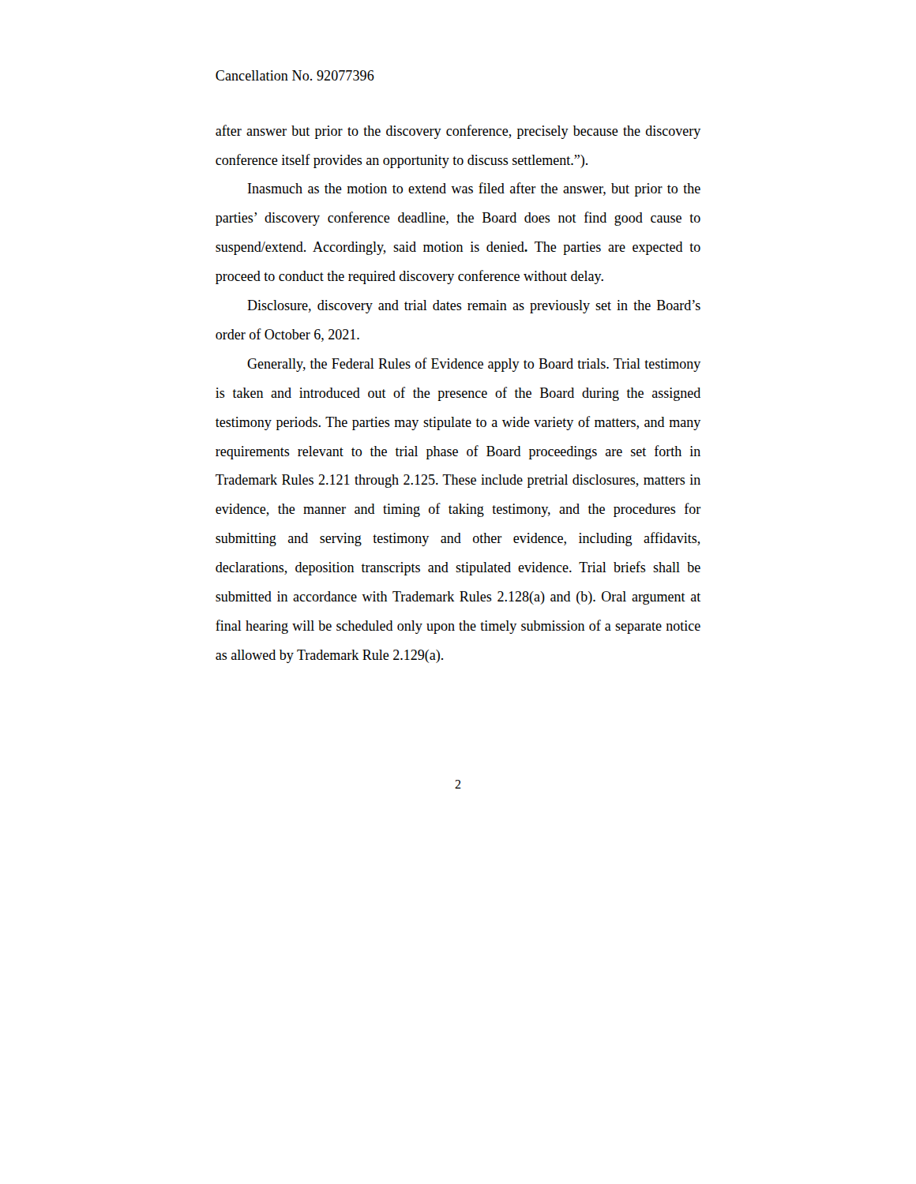Cancellation No. 92077396
after answer but prior to the discovery conference, precisely because the discovery conference itself provides an opportunity to discuss settlement.”).
Inasmuch as the motion to extend was filed after the answer, but prior to the parties’ discovery conference deadline, the Board does not find good cause to suspend/extend. Accordingly, said motion is denied. The parties are expected to proceed to conduct the required discovery conference without delay.
Disclosure, discovery and trial dates remain as previously set in the Board’s order of October 6, 2021.
Generally, the Federal Rules of Evidence apply to Board trials. Trial testimony is taken and introduced out of the presence of the Board during the assigned testimony periods. The parties may stipulate to a wide variety of matters, and many requirements relevant to the trial phase of Board proceedings are set forth in Trademark Rules 2.121 through 2.125. These include pretrial disclosures, matters in evidence, the manner and timing of taking testimony, and the procedures for submitting and serving testimony and other evidence, including affidavits, declarations, deposition transcripts and stipulated evidence. Trial briefs shall be submitted in accordance with Trademark Rules 2.128(a) and (b). Oral argument at final hearing will be scheduled only upon the timely submission of a separate notice as allowed by Trademark Rule 2.129(a).
2